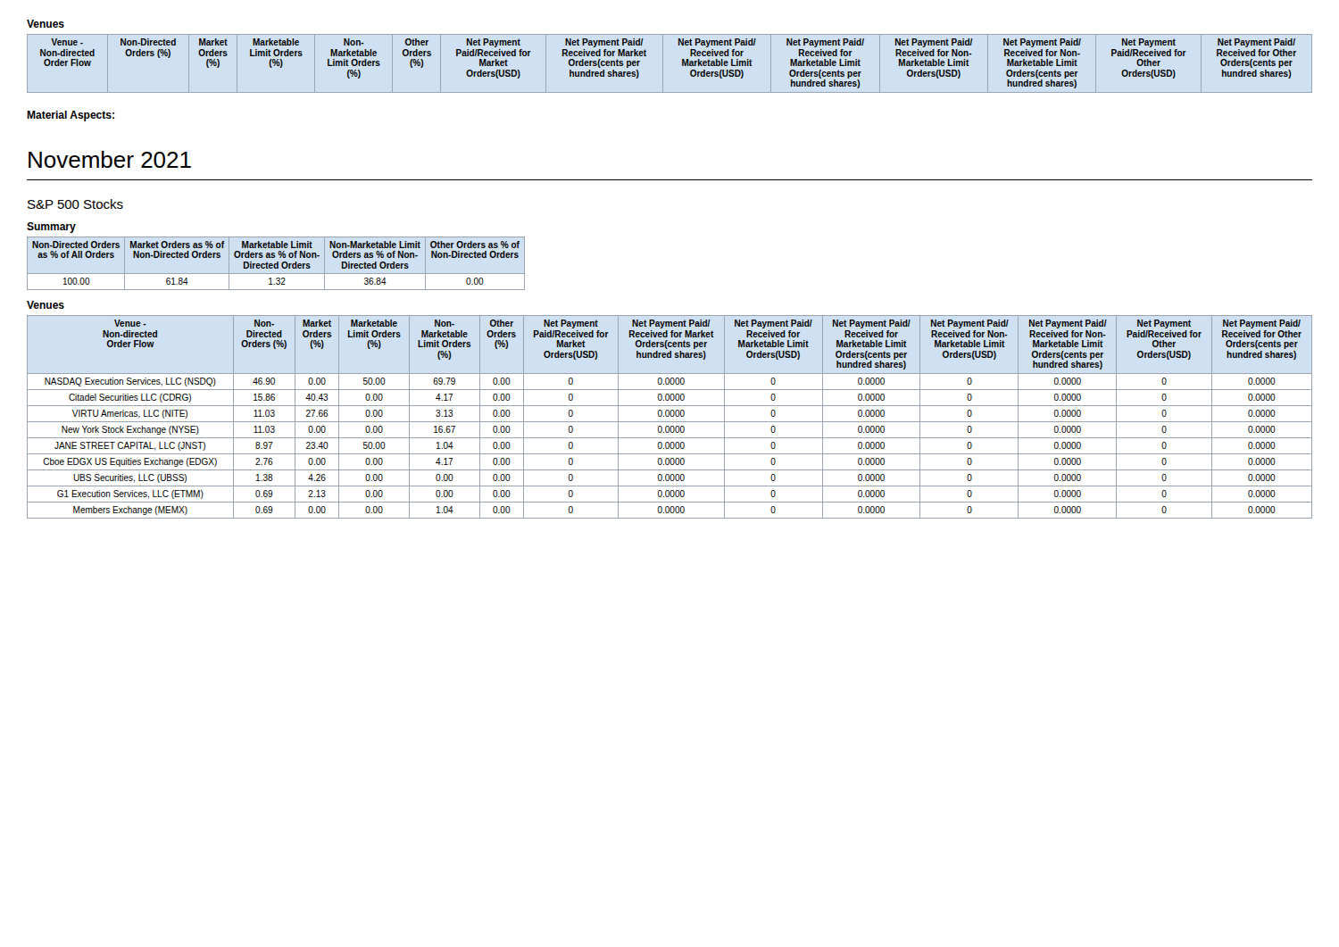Venues
| Venue - Non-directed Order Flow | Non-Directed Orders (%) | Market Orders (%) | Marketable Limit Orders (%) | Non- Marketable Limit Orders (%) | Other Orders (%) | Net Payment Paid/Received for Market Orders(USD) | Net Payment Paid/ Received for Market Orders(cents per hundred shares) | Net Payment Paid/ Received for Marketable Limit Orders(USD) | Net Payment Paid/ Received for Marketable Limit Orders(cents per hundred shares) | Net Payment Paid/ Received for Non- Marketable Limit Orders(USD) | Net Payment Paid/ Received for Non- Marketable Limit Orders(cents per hundred shares) | Net Payment Paid/Received for Other Orders(USD) | Net Payment Paid/ Received for Other Orders(cents per hundred shares) |
| --- | --- | --- | --- | --- | --- | --- | --- | --- | --- | --- | --- | --- | --- |
Material Aspects:
November 2021
S&P 500 Stocks
Summary
| Non-Directed Orders as % of All Orders | Market Orders as % of Non-Directed Orders | Marketable Limit Orders as % of Non- Directed Orders | Non-Marketable Limit Orders as % of Non- Directed Orders | Other Orders as % of Non-Directed Orders |
| --- | --- | --- | --- | --- |
| 100.00 | 61.84 | 1.32 | 36.84 | 0.00 |
Venues
| Venue - Non-directed Order Flow | Non- Directed Orders (%) | Market Orders (%) | Marketable Limit Orders (%) | Non- Marketable Limit Orders (%) | Other Orders (%) | Net Payment Paid/Received for Market Orders(USD) | Net Payment Paid/ Received for Market Orders(cents per hundred shares) | Net Payment Paid/ Received for Marketable Limit Orders(USD) | Net Payment Paid/ Received for Marketable Limit Orders(cents per hundred shares) | Net Payment Paid/ Received for Non- Marketable Limit Orders(USD) | Net Payment Paid/ Received for Non- Marketable Limit Orders(cents per hundred shares) | Net Payment Paid/Received for Other Orders(USD) | Net Payment Paid/ Received for Other Orders(cents per hundred shares) |
| --- | --- | --- | --- | --- | --- | --- | --- | --- | --- | --- | --- | --- | --- |
| NASDAQ Execution Services, LLC (NSDQ) | 46.90 | 0.00 | 50.00 | 69.79 | 0.00 | 0 | 0.0000 | 0 | 0.0000 | 0 | 0.0000 | 0 | 0.0000 |
| Citadel Securities LLC (CDRG) | 15.86 | 40.43 | 0.00 | 4.17 | 0.00 | 0 | 0.0000 | 0 | 0.0000 | 0 | 0.0000 | 0 | 0.0000 |
| VIRTU Americas, LLC (NITE) | 11.03 | 27.66 | 0.00 | 3.13 | 0.00 | 0 | 0.0000 | 0 | 0.0000 | 0 | 0.0000 | 0 | 0.0000 |
| New York Stock Exchange (NYSE) | 11.03 | 0.00 | 0.00 | 16.67 | 0.00 | 0 | 0.0000 | 0 | 0.0000 | 0 | 0.0000 | 0 | 0.0000 |
| JANE STREET CAPITAL, LLC (JNST) | 8.97 | 23.40 | 50.00 | 1.04 | 0.00 | 0 | 0.0000 | 0 | 0.0000 | 0 | 0.0000 | 0 | 0.0000 |
| Cboe EDGX US Equities Exchange (EDGX) | 2.76 | 0.00 | 0.00 | 4.17 | 0.00 | 0 | 0.0000 | 0 | 0.0000 | 0 | 0.0000 | 0 | 0.0000 |
| UBS Securities, LLC (UBSS) | 1.38 | 4.26 | 0.00 | 0.00 | 0.00 | 0 | 0.0000 | 0 | 0.0000 | 0 | 0.0000 | 0 | 0.0000 |
| G1 Execution Services, LLC (ETMM) | 0.69 | 2.13 | 0.00 | 0.00 | 0.00 | 0 | 0.0000 | 0 | 0.0000 | 0 | 0.0000 | 0 | 0.0000 |
| Members Exchange (MEMX) | 0.69 | 0.00 | 0.00 | 1.04 | 0.00 | 0 | 0.0000 | 0 | 0.0000 | 0 | 0.0000 | 0 | 0.0000 |